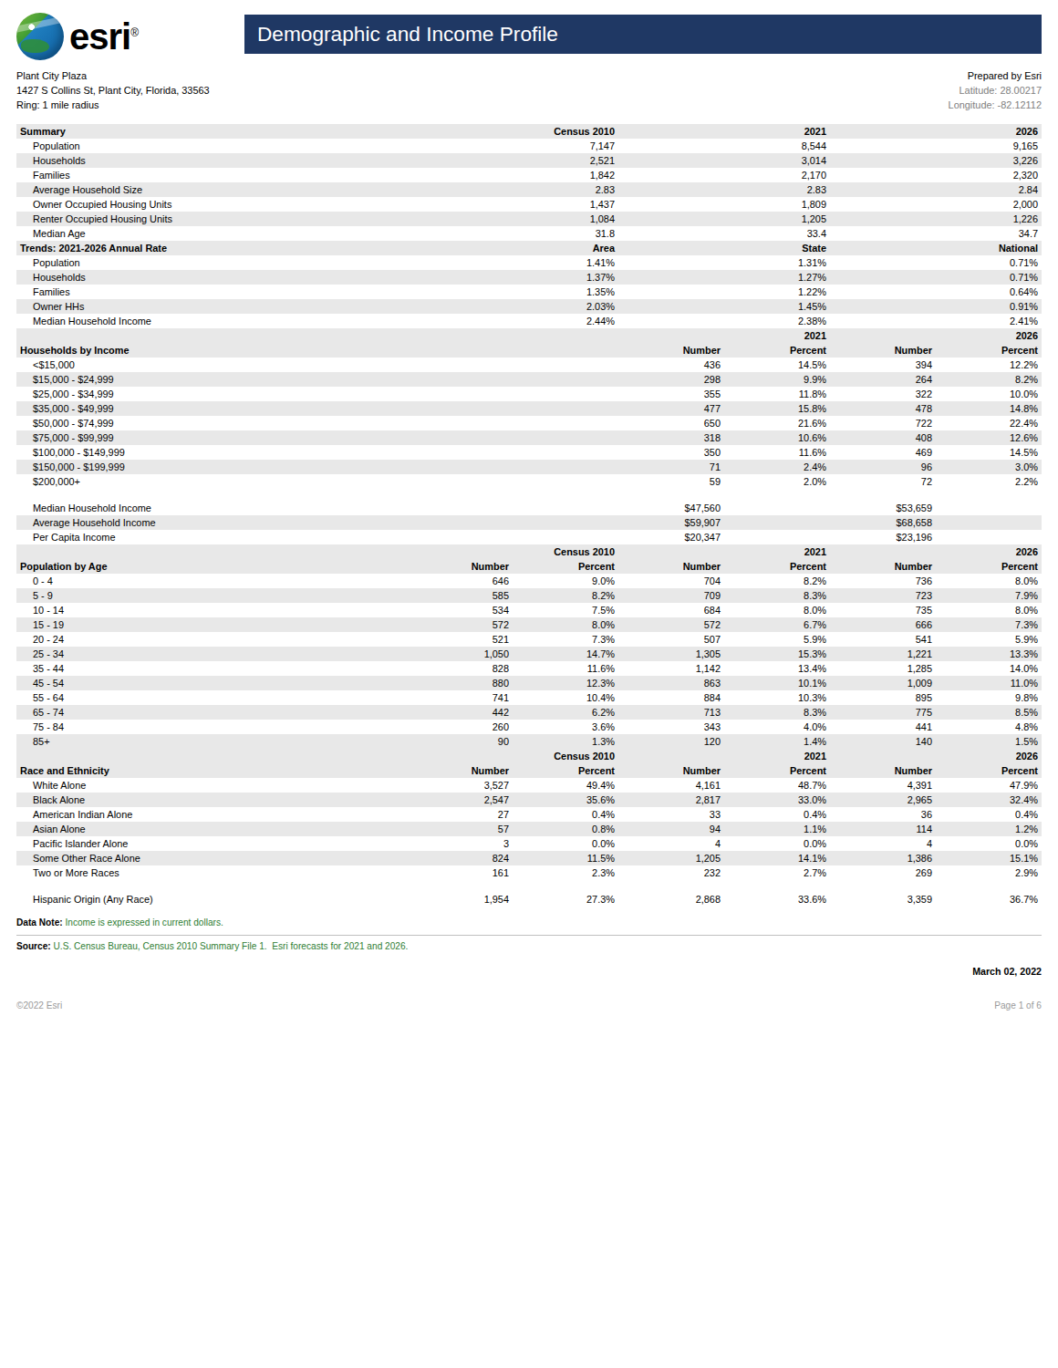esri®
Demographic and Income Profile
Plant City Plaza
1427 S Collins St, Plant City, Florida, 33563
Ring: 1 mile radius
Prepared by Esri
Latitude: 28.00217
Longitude: -82.12112
| Summary | Census 2010 | 2021 | 2026 |
| Population | 7,147 | 8,544 | 9,165 |
| Households | 2,521 | 3,014 | 3,226 |
| Families | 1,842 | 2,170 | 2,320 |
| Average Household Size | 2.83 | 2.83 | 2.84 |
| Owner Occupied Housing Units | 1,437 | 1,809 | 2,000 |
| Renter Occupied Housing Units | 1,084 | 1,205 | 1,226 |
| Median Age | 31.8 | 33.4 | 34.7 |
| Trends: 2021-2026 Annual Rate | Area | State | National |
| Population | 1.41% | 1.31% | 0.71% |
| Households | 1.37% | 1.27% | 0.71% |
| Families | 1.35% | 1.22% | 0.64% |
| Owner HHs | 2.03% | 1.45% | 0.91% |
| Median Household Income | 2.44% | 2.38% | 2.41% |
| | | 2021 | 2026 |
| Households by Income | | Number | Percent | Number | Percent |
| <$15,000 | | 436 | 14.5% | 394 | 12.2% |
| $15,000 - $24,999 | | 298 | 9.9% | 264 | 8.2% |
| $25,000 - $34,999 | | 355 | 11.8% | 322 | 10.0% |
| $35,000 - $49,999 | | 477 | 15.8% | 478 | 14.8% |
| $50,000 - $74,999 | | 650 | 21.6% | 722 | 22.4% |
| $75,000 - $99,999 | | 318 | 10.6% | 408 | 12.6% |
| $100,000 - $149,999 | | 350 | 11.6% | 469 | 14.5% |
| $150,000 - $199,999 | | 71 | 2.4% | 96 | 3.0% |
| $200,000+ | | 59 | 2.0% | 72 | 2.2% |
| Median Household Income | | $47,560 | | $53,659 | |
| Average Household Income | | $59,907 | | $68,658 | |
| Per Capita Income | | $20,347 | | $23,196 | |
| | Census 2010 | 2021 | 2026 |
| Population by Age | Number | Percent | Number | Percent | Number | Percent |
| 0 - 4 | 646 | 9.0% | 704 | 8.2% | 736 | 8.0% |
| 5 - 9 | 585 | 8.2% | 709 | 8.3% | 723 | 7.9% |
| 10 - 14 | 534 | 7.5% | 684 | 8.0% | 735 | 8.0% |
| 15 - 19 | 572 | 8.0% | 572 | 6.7% | 666 | 7.3% |
| 20 - 24 | 521 | 7.3% | 507 | 5.9% | 541 | 5.9% |
| 25 - 34 | 1,050 | 14.7% | 1,305 | 15.3% | 1,221 | 13.3% |
| 35 - 44 | 828 | 11.6% | 1,142 | 13.4% | 1,285 | 14.0% |
| 45 - 54 | 880 | 12.3% | 863 | 10.1% | 1,009 | 11.0% |
| 55 - 64 | 741 | 10.4% | 884 | 10.3% | 895 | 9.8% |
| 65 - 74 | 442 | 6.2% | 713 | 8.3% | 775 | 8.5% |
| 75 - 84 | 260 | 3.6% | 343 | 4.0% | 441 | 4.8% |
| 85+ | 90 | 1.3% | 120 | 1.4% | 140 | 1.5% |
| | Census 2010 | 2021 | 2026 |
| Race and Ethnicity | Number | Percent | Number | Percent | Number | Percent |
| White Alone | 3,527 | 49.4% | 4,161 | 48.7% | 4,391 | 47.9% |
| Black Alone | 2,547 | 35.6% | 2,817 | 33.0% | 2,965 | 32.4% |
| American Indian Alone | 27 | 0.4% | 33 | 0.4% | 36 | 0.4% |
| Asian Alone | 57 | 0.8% | 94 | 1.1% | 114 | 1.2% |
| Pacific Islander Alone | 3 | 0.0% | 4 | 0.0% | 4 | 0.0% |
| Some Other Race Alone | 824 | 11.5% | 1,205 | 14.1% | 1,386 | 15.1% |
| Two or More Races | 161 | 2.3% | 232 | 2.7% | 269 | 2.9% |
| Hispanic Origin (Any Race) | 1,954 | 27.3% | 2,868 | 33.6% | 3,359 | 36.7% |
Data Note: Income is expressed in current dollars.
Source: U.S. Census Bureau, Census 2010 Summary File 1. Esri forecasts for 2021 and 2026.
March 02, 2022
©2022 Esri
Page 1 of 6